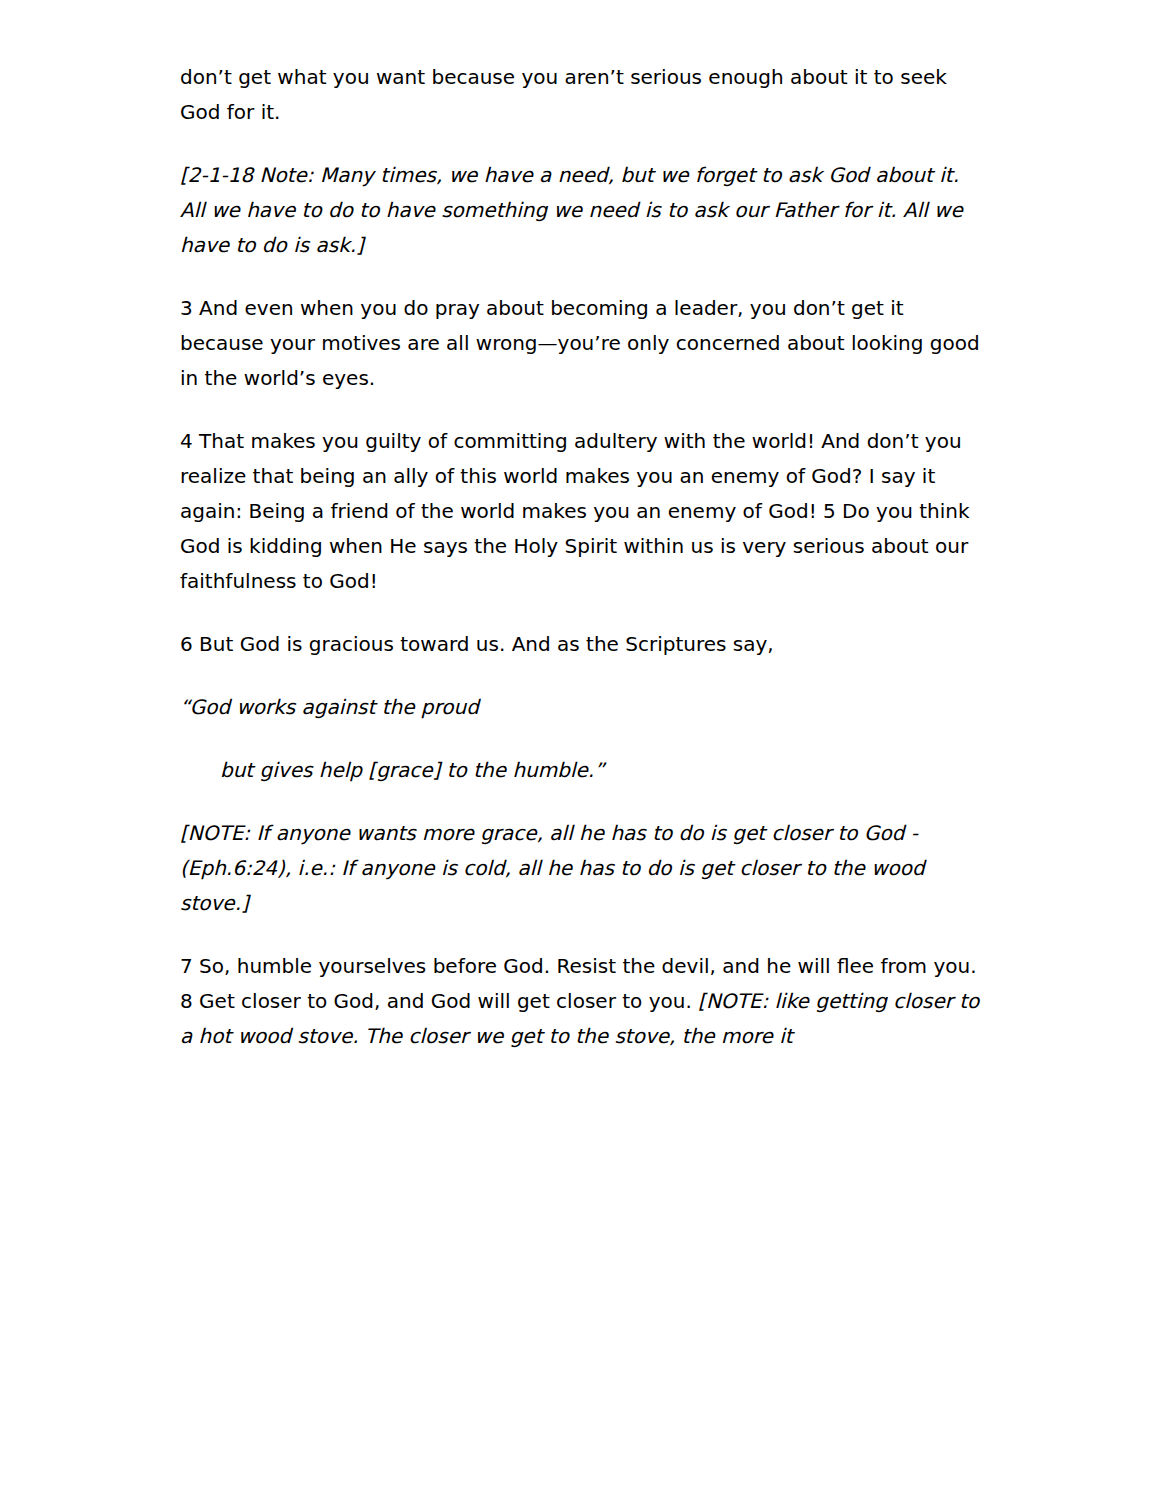don’t get what you want because you aren’t serious enough about it to seek God for it.
[2-1-18 Note: Many times, we have a need, but we forget to ask God about it. All we have to do to have something we need is to ask our Father for it. All we have to do is ask.]
3 And even when you do pray about becoming a leader, you don’t get it because your motives are all wrong—you’re only concerned about looking good in the world’s eyes.
4 That makes you guilty of committing adultery with the world! And don’t you realize that being an ally of this world makes you an enemy of God? I say it again: Being a friend of the world makes you an enemy of God! 5 Do you think God is kidding when He says the Holy Spirit within us is very serious about our faithfulness to God!
6 But God is gracious toward us. And as the Scriptures say,
“God works against the proud
but gives help [grace] to the humble.”
[NOTE: If anyone wants more grace, all he has to do is get closer to God - (Eph.6:24), i.e.: If anyone is cold, all he has to do is get closer to the wood stove.]
7 So, humble yourselves before God. Resist the devil, and he will flee from you. 8 Get closer to God, and God will get closer to you. [NOTE: like getting closer to a hot wood stove. The closer we get to the stove, the more it